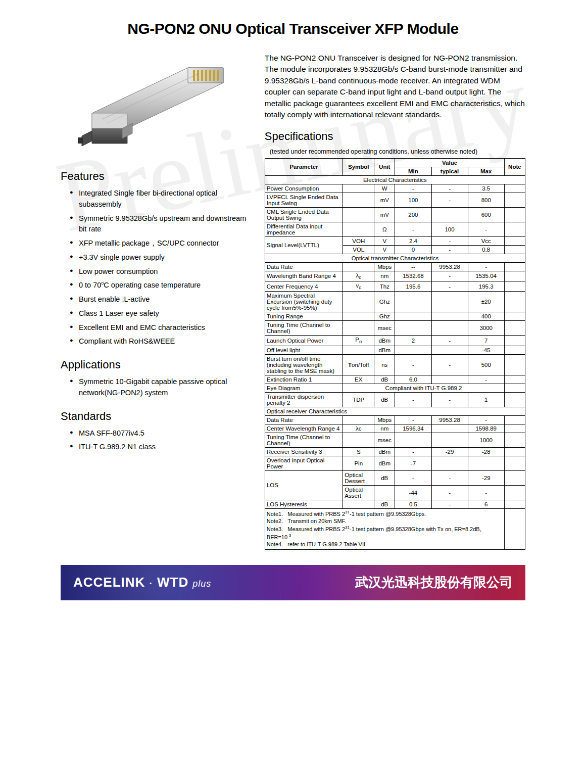Preliminary
NG-PON2 ONU Optical Transceiver XFP Module
Features
Integrated Single fiber bi-directional optical subassembly
Symmetric 9.95328Gb/s upstream and downstream bit rate
XFP metallic package，SC/UPC connector
+3.3V single power supply
Low power consumption
0 to 70oC operating case temperature
Burst enable :L-active
Class 1 Laser eye safety
Excellent EMI and EMC characteristics
Compliant with RoHS&WEEE
Applications
Symmetric 10-Gigabit capable passive optical network(NG-PON2) system
Standards
MSA SFF-8077iv4.5
ITU-T G.989.2 N1 class
The NG-PON2 ONU Transceiver is designed for NG-PON2 transmission. The module incorporates 9.95328Gb/s C-band burst-mode transmitter and 9.95328Gb/s L-band continuous-mode receiver. An integrated WDM coupler can separate C-band input light and L-band output light. The metallic package guarantees excellent EMI and EMC characteristics, which totally comply with international relevant standards.
Specifications
(tested under recommended operating conditions, unless otherwise noted)
| Parameter | Symbol | Unit | Value | Note |
| --- | --- | --- | --- | --- |
| Min | typical | Max |
| Electrical Characteristics |
| Power Consumption | | W | - | - | 3.5 | |
| LVPECL Single Ended Data Input Swing | | mV | 100 | - | 800 | |
| CML Single Ended Data Output Swing | | mV | 200 | | 600 | |
| Differential Data input impedance | | Ω | - | 100 | - | |
| Signal Level(LVTTL) | VOH | V | 2.4 | - | Vcc | |
| VOL | V | 0 | - | 0.8 | |
| Optical transmitter Characteristics |
| Data Rate | | Mbps | -- | 9953.28 | - | |
| Wavelength Band Range 4 | λ c | nm | 1532.68 | - | 1535.04 | |
| Center Frequency 4 | v c | Thz | 195.6 | - | 195.3 | |
| Maximum Spectral Excursion (switching duty cycle from5%-95%) | | Ghz | | | ±20 | |
| Tuning Range | | Ghz | | | 400 | |
| Tuning Time (Channel to Channel) | | msec | | | 3000 | |
| Launch Optical Power | P o | dBm | 2 | - | 7 | |
| Off level light | | dBm | | | -45 | |
| Burst turn on/off time (including wavelength stabling to the MSE mask) | T on/Toff | ns | - | - | 500 | |
| Extinction Ratio 1 | EX | dB | 6.0 | | - | |
| Eye Diagram | Compliant with ITU-T G.989.2 | |
| Transmitter dispersion penalty 2 | TDP | dB | - | - | 1 | |
| Optical receiver Characteristics |
| Data Rate | | Mbps | - | 9953.28 | - | |
| Center Wavelength Range 4 | λc | nm | 1596.34 | | 1598.89 | |
| Tuning Time (Channel to Channel) | | msec | | | 1000 | |
| Receiver Sensitivity 3 | S | dBm | - | -29 | -28 | |
| Overload Input Optical Power | Pin | dBm | -7 | | | |
| LOS | Optical Dessert | dB | - | - | -29 | |
| Optical Assert | | -44 | - | - | |
| LOS Hysteresis | | dB | 0.5 | - | 6 | |
| Note1. Measured with PRBS 2 31 -1 test pattern @9.95328Gbps. Note2. Transmit on 20km SMF. Note3. Measured with PRBS 2 31 -1 test pattern @9.95328Gbps with Tx on, ER=8.2dB, BER=10 -3 Note4. refer to ITU-T G.989.2 Table VII | |
ACCELINK · WTD plus
武汉光迅科技股份有限公司